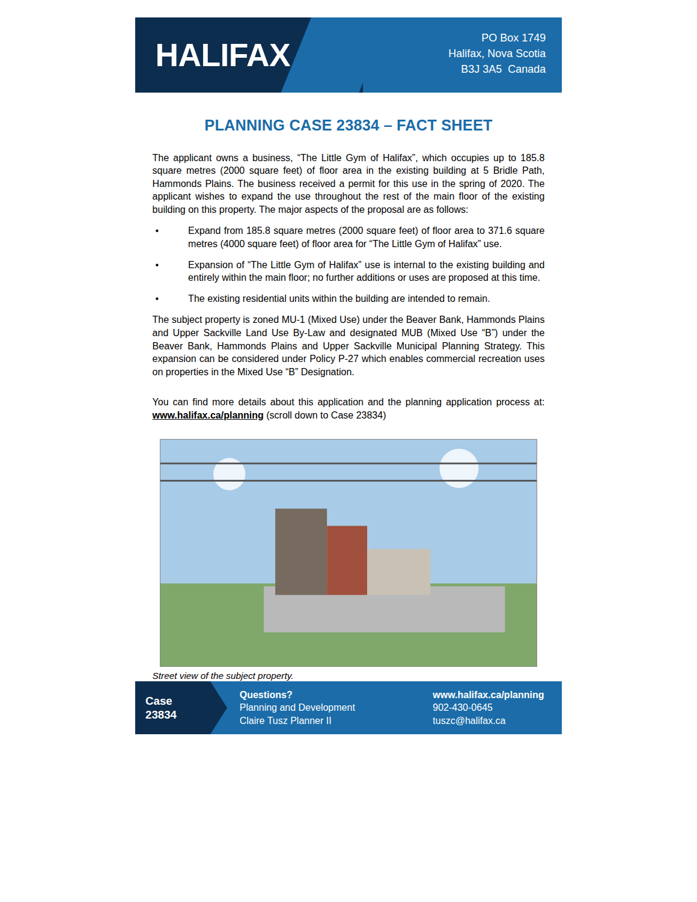HALIFAX
PO Box 1749
Halifax, Nova Scotia
B3J 3A5 Canada
PLANNING CASE 23834 – FACT SHEET
The applicant owns a business, “The Little Gym of Halifax”, which occupies up to 185.8 square metres (2000 square feet) of floor area in the existing building at 5 Bridle Path, Hammonds Plains. The business received a permit for this use in the spring of 2020. The applicant wishes to expand the use throughout the rest of the main floor of the existing building on this property. The major aspects of the proposal are as follows:
•Expand from 185.8 square metres (2000 square feet) of floor area to 371.6 square metres (4000 square feet) of floor area for “The Little Gym of Halifax” use.
•Expansion of “The Little Gym of Halifax” use is internal to the existing building and entirely within the main floor; no further additions or uses are proposed at this time.
•The existing residential units within the building are intended to remain.
The subject property is zoned MU-1 (Mixed Use) under the Beaver Bank, Hammonds Plains and Upper Sackville Land Use By-Law and designated MUB (Mixed Use “B”) under the Beaver Bank, Hammonds Plains and Upper Sackville Municipal Planning Strategy. This expansion can be considered under Policy P-27 which enables commercial recreation uses on properties in the Mixed Use “B” Designation.
You can find more details about this application and the planning application process at: www.halifax.ca/planning (scroll down to Case 23834)
Street view of the subject property.
Case
23834
Questions?
Planning and Development
Claire Tusz Planner II
www.halifax.ca/planning
902-430-0645
tuszc@halifax.ca